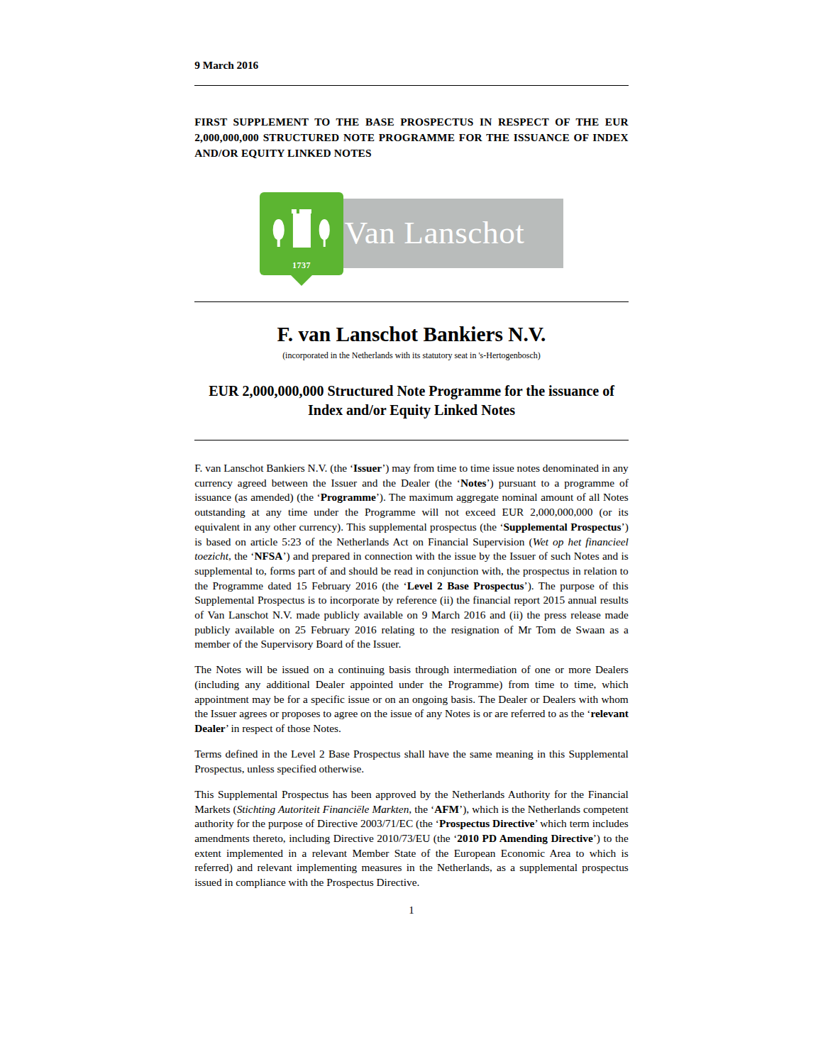9 March 2016
First Supplement to the Base Prospectus in respect of the EUR 2,000,000,000 Structured Note Programme for the issuance of Index and/or Equity Linked Notes
Van Lanschot
1737
F. van Lanschot Bankiers N.V.
(incorporated in the Netherlands with its statutory seat in 's-Hertogenbosch)
EUR 2,000,000,000 Structured Note Programme for the issuance of
Index and/or Equity Linked Notes
F. van Lanschot Bankiers N.V. (the ‘Issuer’) may from time to time issue notes denominated in any currency agreed between the Issuer and the Dealer (the ‘Notes’) pursuant to a programme of issuance (as amended) (the ‘Programme’). The maximum aggregate nominal amount of all Notes outstanding at any time under the Programme will not exceed EUR 2,000,000,000 (or its equivalent in any other currency). This supplemental prospectus (the ‘Supplemental Prospectus’) is based on article 5:23 of the Netherlands Act on Financial Supervision (Wet op het financieel toezicht, the ‘NFSA’) and prepared in connection with the issue by the Issuer of such Notes and is supplemental to, forms part of and should be read in conjunction with, the prospectus in relation to the Programme dated 15 February 2016 (the ‘Level 2 Base Prospectus’). The purpose of this Supplemental Prospectus is to incorporate by reference (ii) the financial report 2015 annual results of Van Lanschot N.V. made publicly available on 9 March 2016 and (ii) the press release made publicly available on 25 February 2016 relating to the resignation of Mr Tom de Swaan as a member of the Supervisory Board of the Issuer.
The Notes will be issued on a continuing basis through intermediation of one or more Dealers (including any additional Dealer appointed under the Programme) from time to time, which appointment may be for a specific issue or on an ongoing basis. The Dealer or Dealers with whom the Issuer agrees or proposes to agree on the issue of any Notes is or are referred to as the ‘relevant Dealer’ in respect of those Notes.
Terms defined in the Level 2 Base Prospectus shall have the same meaning in this Supplemental Prospectus, unless specified otherwise.
This Supplemental Prospectus has been approved by the Netherlands Authority for the Financial Markets (Stichting Autoriteit Financiële Markten, the ‘AFM’), which is the Netherlands competent authority for the purpose of Directive 2003/71/EC (the ‘Prospectus Directive’ which term includes amendments thereto, including Directive 2010/73/EU (the ‘2010 PD Amending Directive’) to the extent implemented in a relevant Member State of the European Economic Area to which is referred) and relevant implementing measures in the Netherlands, as a supplemental prospectus issued in compliance with the Prospectus Directive.
1